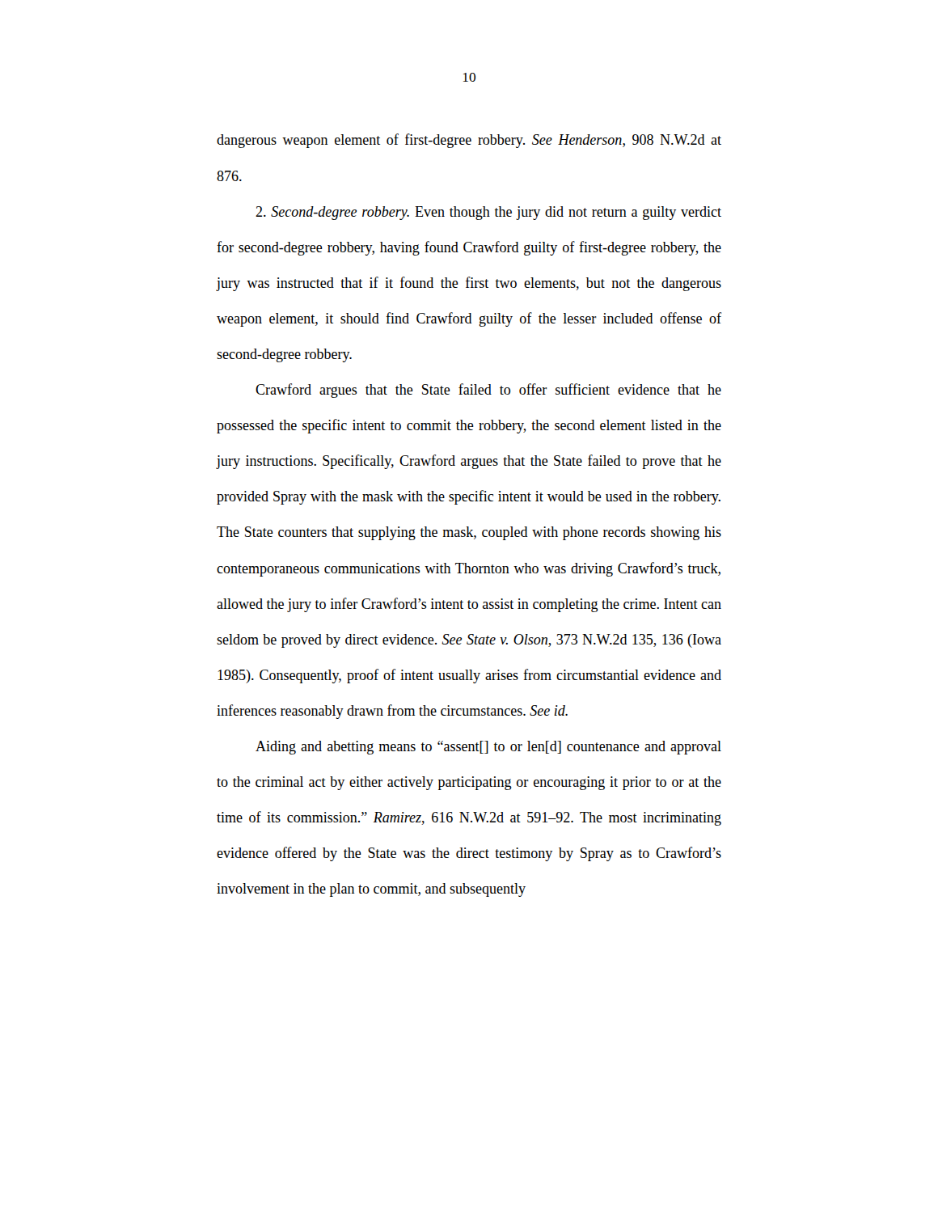10
dangerous weapon element of first-degree robbery. See Henderson, 908 N.W.2d at 876.
2. Second-degree robbery. Even though the jury did not return a guilty verdict for second-degree robbery, having found Crawford guilty of first-degree robbery, the jury was instructed that if it found the first two elements, but not the dangerous weapon element, it should find Crawford guilty of the lesser included offense of second-degree robbery.
Crawford argues that the State failed to offer sufficient evidence that he possessed the specific intent to commit the robbery, the second element listed in the jury instructions. Specifically, Crawford argues that the State failed to prove that he provided Spray with the mask with the specific intent it would be used in the robbery. The State counters that supplying the mask, coupled with phone records showing his contemporaneous communications with Thornton who was driving Crawford’s truck, allowed the jury to infer Crawford’s intent to assist in completing the crime. Intent can seldom be proved by direct evidence. See State v. Olson, 373 N.W.2d 135, 136 (Iowa 1985). Consequently, proof of intent usually arises from circumstantial evidence and inferences reasonably drawn from the circumstances. See id.
Aiding and abetting means to “assent[] to or len[d] countenance and approval to the criminal act by either actively participating or encouraging it prior to or at the time of its commission.” Ramirez, 616 N.W.2d at 591–92. The most incriminating evidence offered by the State was the direct testimony by Spray as to Crawford’s involvement in the plan to commit, and subsequently